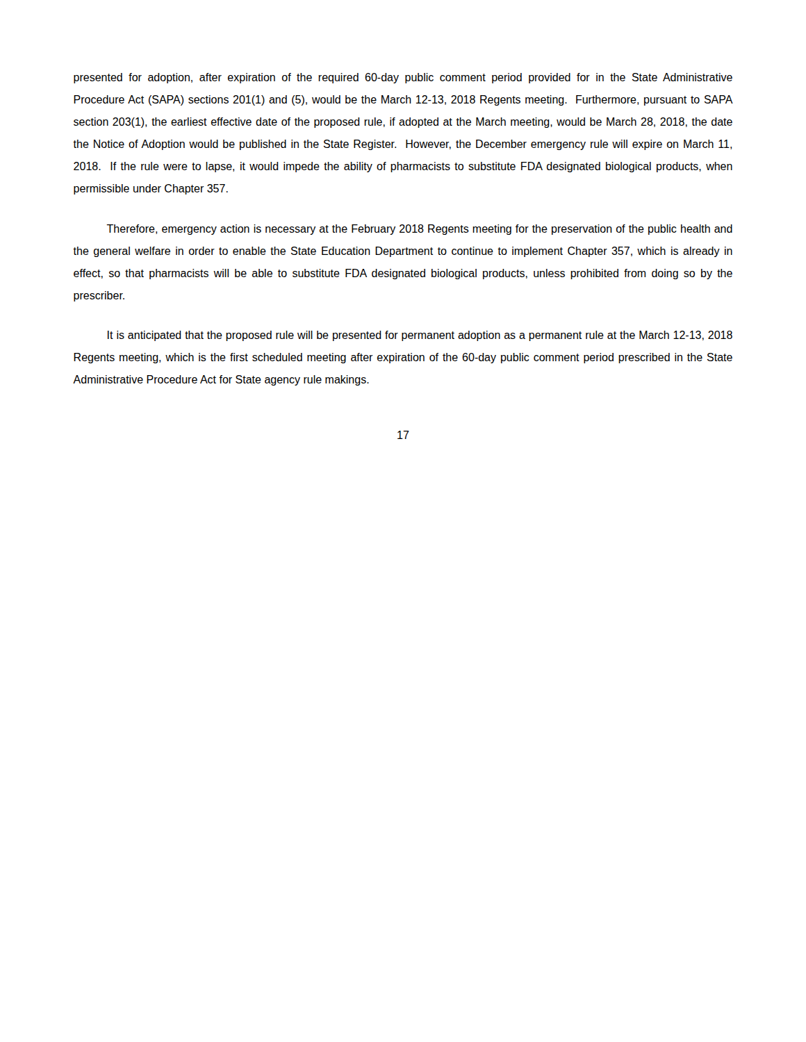presented for adoption, after expiration of the required 60-day public comment period provided for in the State Administrative Procedure Act (SAPA) sections 201(1) and (5), would be the March 12-13, 2018 Regents meeting. Furthermore, pursuant to SAPA section 203(1), the earliest effective date of the proposed rule, if adopted at the March meeting, would be March 28, 2018, the date the Notice of Adoption would be published in the State Register. However, the December emergency rule will expire on March 11, 2018. If the rule were to lapse, it would impede the ability of pharmacists to substitute FDA designated biological products, when permissible under Chapter 357.
Therefore, emergency action is necessary at the February 2018 Regents meeting for the preservation of the public health and the general welfare in order to enable the State Education Department to continue to implement Chapter 357, which is already in effect, so that pharmacists will be able to substitute FDA designated biological products, unless prohibited from doing so by the prescriber.
It is anticipated that the proposed rule will be presented for permanent adoption as a permanent rule at the March 12-13, 2018 Regents meeting, which is the first scheduled meeting after expiration of the 60-day public comment period prescribed in the State Administrative Procedure Act for State agency rule makings.
17